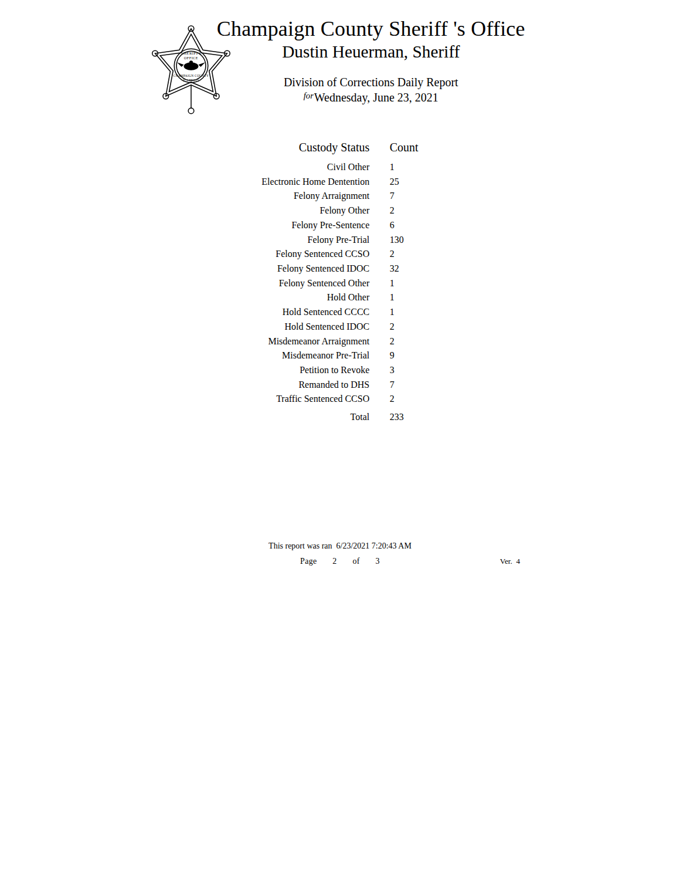SHERIFFS OFFICE CHAMPAIGN COUNTY ILLINOIS
Champaign County Sheriff 's Office
Dustin Heuerman, Sheriff
Division of Corrections Daily Report
for Wednesday, June 23, 2021
| Custody Status | Count |
| --- | --- |
| Civil Other | 1 |
| Electronic Home Dentention | 25 |
| Felony Arraignment | 7 |
| Felony Other | 2 |
| Felony Pre-Sentence | 6 |
| Felony Pre-Trial | 130 |
| Felony Sentenced CCSO | 2 |
| Felony Sentenced IDOC | 32 |
| Felony Sentenced Other | 1 |
| Hold Other | 1 |
| Hold Sentenced CCCC | 1 |
| Hold Sentenced IDOC | 2 |
| Misdemeanor Arraignment | 2 |
| Misdemeanor Pre-Trial | 9 |
| Petition to Revoke | 3 |
| Remanded to DHS | 7 |
| Traffic Sentenced CCSO | 2 |
| Total | 233 |
This report was ran 6/23/2021 7:20:43 AM
Page2 of3 Ver. 4